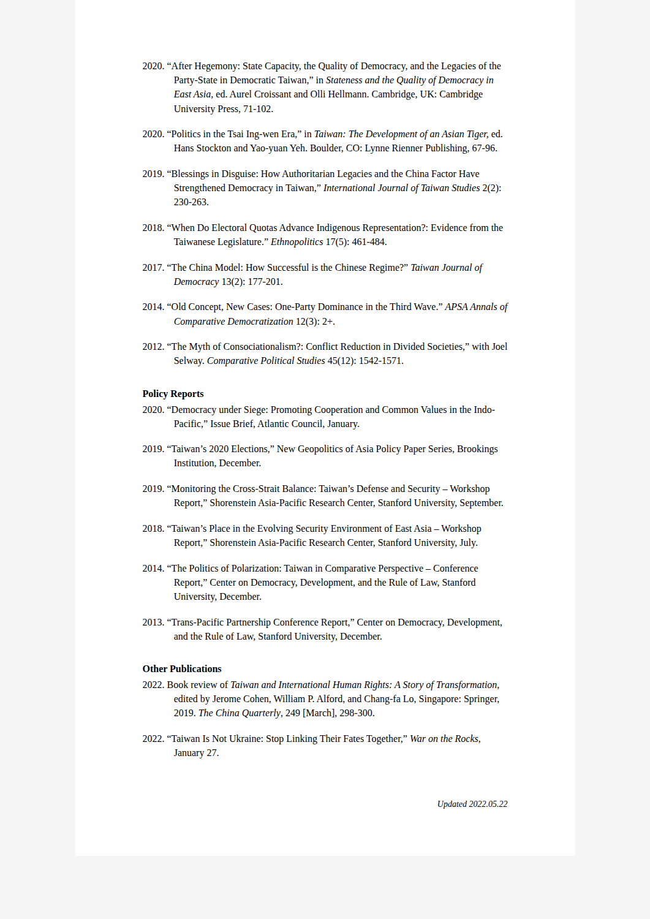2020. “After Hegemony: State Capacity, the Quality of Democracy, and the Legacies of the Party-State in Democratic Taiwan,” in Stateness and the Quality of Democracy in East Asia, ed. Aurel Croissant and Olli Hellmann. Cambridge, UK: Cambridge University Press, 71-102.
2020. “Politics in the Tsai Ing-wen Era,” in Taiwan: The Development of an Asian Tiger, ed. Hans Stockton and Yao-yuan Yeh. Boulder, CO: Lynne Rienner Publishing, 67-96.
2019. “Blessings in Disguise: How Authoritarian Legacies and the China Factor Have Strengthened Democracy in Taiwan,” International Journal of Taiwan Studies 2(2): 230-263.
2018. “When Do Electoral Quotas Advance Indigenous Representation?: Evidence from the Taiwanese Legislature.” Ethnopolitics 17(5): 461-484.
2017. “The China Model: How Successful is the Chinese Regime?” Taiwan Journal of Democracy 13(2): 177-201.
2014. “Old Concept, New Cases: One-Party Dominance in the Third Wave.” APSA Annals of Comparative Democratization 12(3): 2+.
2012. “The Myth of Consociationalism?: Conflict Reduction in Divided Societies,” with Joel Selway. Comparative Political Studies 45(12): 1542-1571.
Policy Reports
2020. “Democracy under Siege: Promoting Cooperation and Common Values in the Indo-Pacific,” Issue Brief, Atlantic Council, January.
2019. “Taiwan’s 2020 Elections,” New Geopolitics of Asia Policy Paper Series, Brookings Institution, December.
2019. “Monitoring the Cross-Strait Balance: Taiwan’s Defense and Security – Workshop Report,” Shorenstein Asia-Pacific Research Center, Stanford University, September.
2018. “Taiwan’s Place in the Evolving Security Environment of East Asia – Workshop Report,” Shorenstein Asia-Pacific Research Center, Stanford University, July.
2014. “The Politics of Polarization: Taiwan in Comparative Perspective – Conference Report,” Center on Democracy, Development, and the Rule of Law, Stanford University, December.
2013. “Trans-Pacific Partnership Conference Report,” Center on Democracy, Development, and the Rule of Law, Stanford University, December.
Other Publications
2022. Book review of Taiwan and International Human Rights: A Story of Transformation, edited by Jerome Cohen, William P. Alford, and Chang-fa Lo, Singapore: Springer, 2019. The China Quarterly, 249 [March], 298-300.
2022. “Taiwan Is Not Ukraine: Stop Linking Their Fates Together,” War on the Rocks, January 27.
Updated 2022.05.22